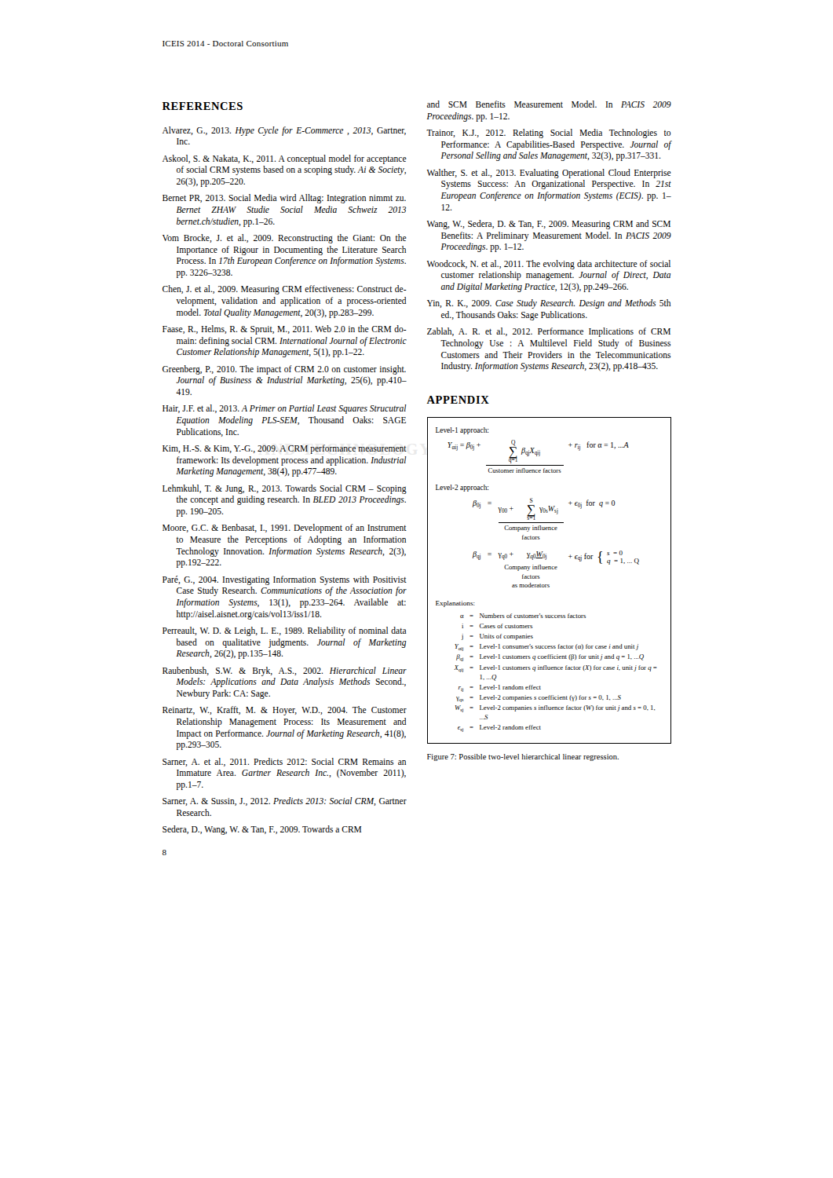ICEIS 2014 - Doctoral Consortium
AND TECHNOLOGY PUBLICATIONS
REFERENCES
Alvarez, G., 2013. Hype Cycle for E-Commerce , 2013, Gartner, Inc.
Askool, S. & Nakata, K., 2011. A conceptual model for acceptance of social CRM systems based on a scoping study. Ai & Society, 26(3), pp.205–220.
Bernet PR, 2013. Social Media wird Alltag: Integration nimmt zu. Bernet ZHAW Studie Social Media Schweiz 2013 bernet.ch/studien, pp.1–26.
Vom Brocke, J. et al., 2009. Reconstructing the Giant: On the Importance of Rigour in Documenting the Literature Search Process. In 17th European Conference on Information Systems. pp. 3226–3238.
Chen, J. et al., 2009. Measuring CRM effectiveness: Construct development, validation and application of a process-oriented model. Total Quality Management, 20(3), pp.283–299.
Faase, R., Helms, R. & Spruit, M., 2011. Web 2.0 in the CRM domain: defining social CRM. International Journal of Electronic Customer Relationship Management, 5(1), pp.1–22.
Greenberg, P., 2010. The impact of CRM 2.0 on customer insight. Journal of Business & Industrial Marketing, 25(6), pp.410–419.
Hair, J.F. et al., 2013. A Primer on Partial Least Squares Strucutral Equation Modeling PLS-SEM, Thousand Oaks: SAGE Publications, Inc.
Kim, H.-S. & Kim, Y.-G., 2009. A CRM performance measurement framework: Its development process and application. Industrial Marketing Management, 38(4), pp.477–489.
Lehmkuhl, T. & Jung, R., 2013. Towards Social CRM – Scoping the concept and guiding research. In BLED 2013 Proceedings. pp. 190–205.
Moore, G.C. & Benbasat, I., 1991. Development of an Instrument to Measure the Perceptions of Adopting an Information Technology Innovation. Information Systems Research, 2(3), pp.192–222.
Paré, G., 2004. Investigating Information Systems with Positivist Case Study Research. Communications of the Association for Information Systems, 13(1), pp.233–264. Available at: http://aisel.aisnet.org/cais/vol13/iss1/18.
Perreault, W. D. & Leigh, L. E., 1989. Reliability of nominal data based on qualitative judgments. Journal of Marketing Research, 26(2), pp.135–148.
Raubenbush, S.W. & Bryk, A.S., 2002. Hierarchical Linear Models: Applications and Data Analysis Methods Second., Newbury Park: CA: Sage.
Reinartz, W., Krafft, M. & Hoyer, W.D., 2004. The Customer Relationship Management Process: Its Measurement and Impact on Performance. Journal of Marketing Research, 41(8), pp.293–305.
Sarner, A. et al., 2011. Predicts 2012: Social CRM Remains an Immature Area. Gartner Research Inc., (November 2011), pp.1–7.
Sarner, A. & Sussin, J., 2012. Predicts 2013: Social CRM, Gartner Research.
Sedera, D., Wang, W. & Tan, F., 2009. Towards a CRM
and SCM Benefits Measurement Model. In PACIS 2009 Proceedings. pp. 1–12.
Trainor, K.J., 2012. Relating Social Media Technologies to Performance: A Capabilities-Based Perspective. Journal of Personal Selling and Sales Management, 32(3), pp.317–331.
Walther, S. et al., 2013. Evaluating Operational Cloud Enterprise Systems Success: An Organizational Perspective. In 21st European Conference on Information Systems (ECIS). pp. 1–12.
Wang, W., Sedera, D. & Tan, F., 2009. Measuring CRM and SCM Benefits: A Preliminary Measurement Model. In PACIS 2009 Proceedings. pp. 1–12.
Woodcock, N. et al., 2011. The evolving data architecture of social customer relationship management. Journal of Direct, Data and Digital Marketing Practice, 12(3), pp.249–266.
Yin, R. K., 2009. Case Study Research. Design and Methods 5th ed., Thousands Oaks: Sage Publications.
Zablah, A. R. et al., 2012. Performance Implications of CRM Technology Use : A Multilevel Field Study of Business Customers and Their Providers in the Telecommunications Industry. Information Systems Research, 23(2), pp.418–435.
APPENDIX
Level-1 approach:
Yαij = β0j +
Q∑q=1 βqjXqij Customer influence factors
+ rij for α = 1, ...A
Level-2 approach:
β0j
=
γ00 + S∑s=1 γ0sWsj Company influence factors
+ ϵ0j for q = 0
βqj
=
γq0 + γq0W0j Company influence factors
as moderators
+ ϵqj for { s = 0
q = 1, ... Q
Explanations:
| α | = | Numbers of customer's success factors |
| i | = | Cases of customers |
| j | = | Units of companies |
| Y αij | = | Level-1 consumer's success factor (α) for case i and unit j |
| β qj | = | Level-1 customers q coefficient (β) for unit j and q = 1, ... Q |
| X qij | = | Level-1 customers q influence factor ( X ) for case i , unit j for q = 1, ... Q |
| r ij | = | Level-1 random effect |
| γ qs | = | Level-2 companies s coefficient (γ) for s = 0, 1, ... S |
| W sj | = | Level-2 companies s influence factor ( W ) for unit j and s = 0, 1, ... S |
| ϵ sj | = | Level-2 random effect |
Figure 7: Possible two-level hierarchical linear regression.
8